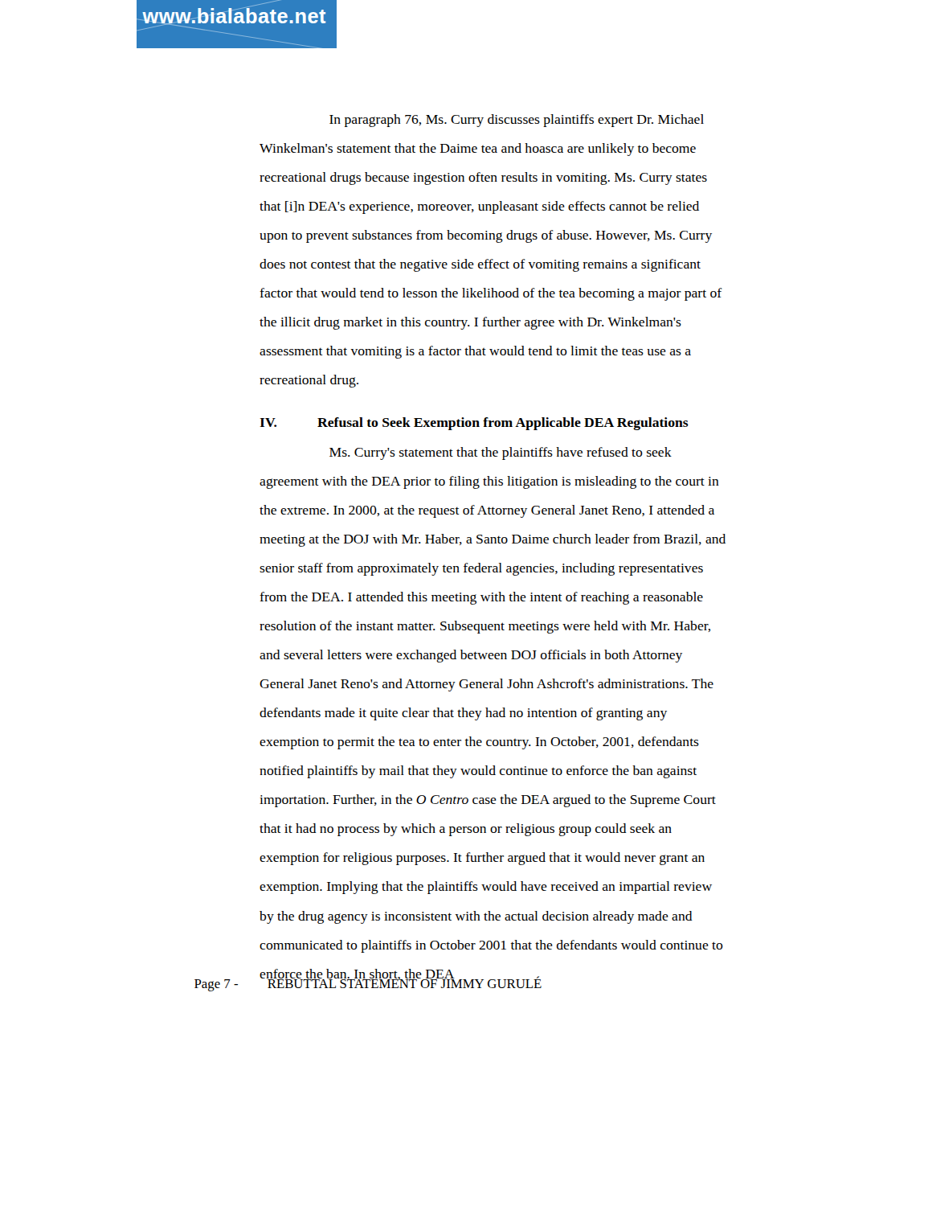www.bialabate.net
In paragraph 76, Ms. Curry discusses plaintiffs expert Dr. Michael Winkelman's statement that the Daime tea and hoasca are unlikely to become recreational drugs because ingestion often results in vomiting. Ms. Curry states that [i]n DEA's experience, moreover, unpleasant side effects cannot be relied upon to prevent substances from becoming drugs of abuse. However, Ms. Curry does not contest that the negative side effect of vomiting remains a significant factor that would tend to lesson the likelihood of the tea becoming a major part of the illicit drug market in this country. I further agree with Dr. Winkelman's assessment that vomiting is a factor that would tend to limit the teas use as a recreational drug.
IV. Refusal to Seek Exemption from Applicable DEA Regulations
Ms. Curry's statement that the plaintiffs have refused to seek agreement with the DEA prior to filing this litigation is misleading to the court in the extreme. In 2000, at the request of Attorney General Janet Reno, I attended a meeting at the DOJ with Mr. Haber, a Santo Daime church leader from Brazil, and senior staff from approximately ten federal agencies, including representatives from the DEA. I attended this meeting with the intent of reaching a reasonable resolution of the instant matter. Subsequent meetings were held with Mr. Haber, and several letters were exchanged between DOJ officials in both Attorney General Janet Reno's and Attorney General John Ashcroft's administrations. The defendants made it quite clear that they had no intention of granting any exemption to permit the tea to enter the country. In October, 2001, defendants notified plaintiffs by mail that they would continue to enforce the ban against importation. Further, in the O Centro case the DEA argued to the Supreme Court that it had no process by which a person or religious group could seek an exemption for religious purposes. It further argued that it would never grant an exemption. Implying that the plaintiffs would have received an impartial review by the drug agency is inconsistent with the actual decision already made and communicated to plaintiffs in October 2001 that the defendants would continue to enforce the ban. In short, the DEA
Page 7 -REBUTTAL STATEMENT OF JIMMY GURULÉ